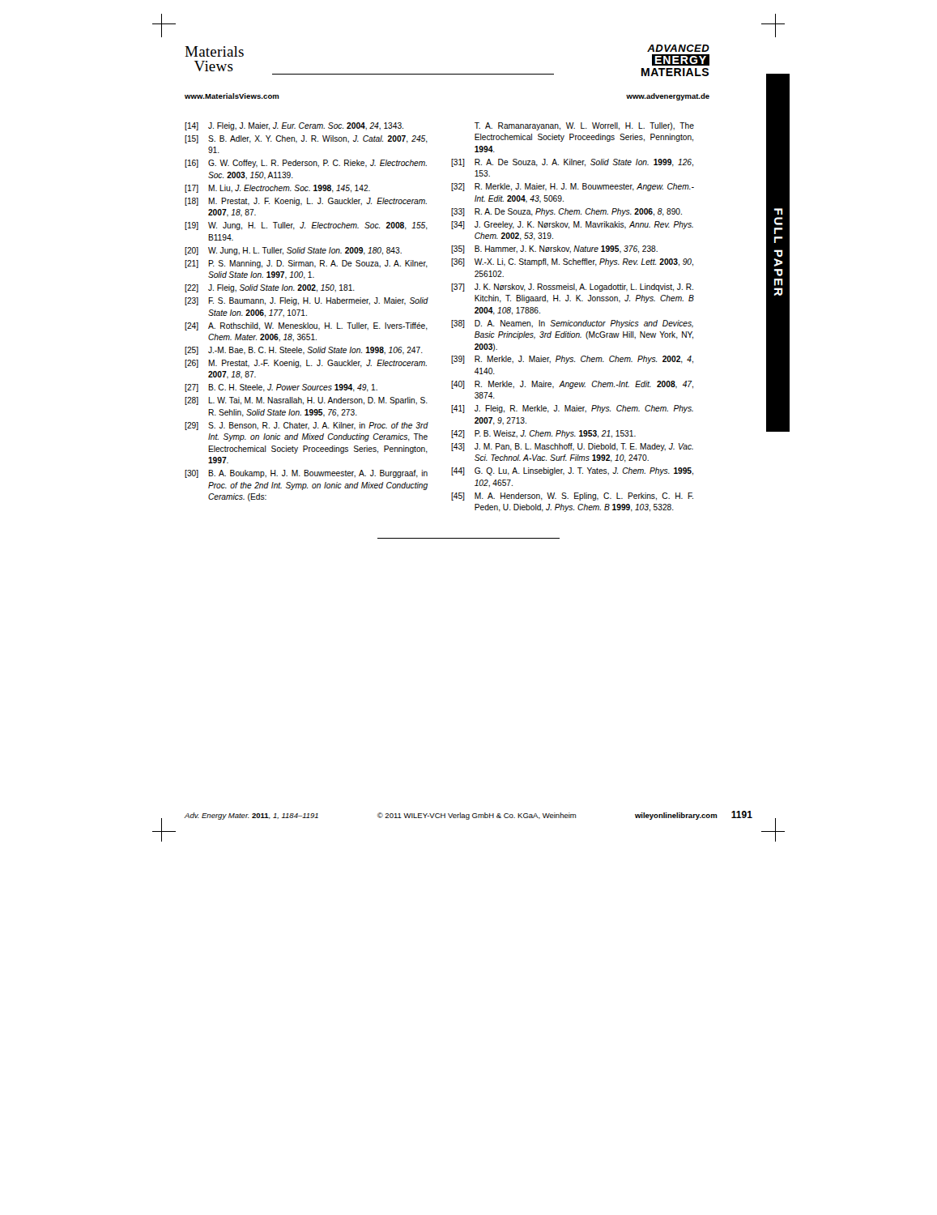FULL PAPER
MaterialsViews
www.MaterialsViews.com
ADVANCED
ENERGY
MATERIALS
www.advenergymat.de
[14] J. Fleig, J. Maier, J. Eur. Ceram. Soc. 2004, 24, 1343.
[15] S. B. Adler, X. Y. Chen, J. R. Wilson, J. Catal. 2007, 245, 91.
[16] G. W. Coffey, L. R. Pederson, P. C. Rieke, J. Electrochem. Soc. 2003, 150, A1139.
[17] M. Liu, J. Electrochem. Soc. 1998, 145, 142.
[18] M. Prestat, J. F. Koenig, L. J. Gauckler, J. Electroceram. 2007, 18, 87.
[19] W. Jung, H. L. Tuller, J. Electrochem. Soc. 2008, 155, B1194.
[20] W. Jung, H. L. Tuller, Solid State Ion. 2009, 180, 843.
[21] P. S. Manning, J. D. Sirman, R. A. De Souza, J. A. Kilner, Solid State Ion. 1997, 100, 1.
[22] J. Fleig, Solid State Ion. 2002, 150, 181.
[23] F. S. Baumann, J. Fleig, H. U. Habermeier, J. Maier, Solid State Ion. 2006, 177, 1071.
[24] A. Rothschild, W. Menesklou, H. L. Tuller, E. Ivers-Tiffée, Chem. Mater. 2006, 18, 3651.
[25] J.-M. Bae, B. C. H. Steele, Solid State Ion. 1998, 106, 247.
[26] M. Prestat, J.-F. Koenig, L. J. Gauckler, J. Electroceram. 2007, 18, 87.
[27] B. C. H. Steele, J. Power Sources 1994, 49, 1.
[28] L. W. Tai, M. M. Nasrallah, H. U. Anderson, D. M. Sparlin, S. R. Sehlin, Solid State Ion. 1995, 76, 273.
[29] S. J. Benson, R. J. Chater, J. A. Kilner, in Proc. of the 3rd Int. Symp. on Ionic and Mixed Conducting Ceramics, The Electrochemical Society Proceedings Series, Pennington, 1997.
[30] B. A. Boukamp, H. J. M. Bouwmeester, A. J. Burggraaf, in Proc. of the 2nd Int. Symp. on Ionic and Mixed Conducting Ceramics. (Eds:
T. A. Ramanarayanan, W. L. Worrell, H. L. Tuller), The Electrochemical Society Proceedings Series, Pennington, 1994.
[31] R. A. De Souza, J. A. Kilner, Solid State Ion. 1999, 126, 153.
[32] R. Merkle, J. Maier, H. J. M. Bouwmeester, Angew. Chem.-Int. Edit. 2004, 43, 5069.
[33] R. A. De Souza, Phys. Chem. Chem. Phys. 2006, 8, 890.
[34] J. Greeley, J. K. Nørskov, M. Mavrikakis, Annu. Rev. Phys. Chem. 2002, 53, 319.
[35] B. Hammer, J. K. Nørskov, Nature 1995, 376, 238.
[36] W.-X. Li, C. Stampfl, M. Scheffler, Phys. Rev. Lett. 2003, 90, 256102.
[37] J. K. Nørskov, J. Rossmeisl, A. Logadottir, L. Lindqvist, J. R. Kitchin, T. Bligaard, H. J. K. Jonsson, J. Phys. Chem. B 2004, 108, 17886.
[38] D. A. Neamen, In Semiconductor Physics and Devices, Basic Principles, 3rd Edition. (McGraw Hill, New York, NY, 2003).
[39] R. Merkle, J. Maier, Phys. Chem. Chem. Phys. 2002, 4, 4140.
[40] R. Merkle, J. Maire, Angew. Chem.-Int. Edit. 2008, 47, 3874.
[41] J. Fleig, R. Merkle, J. Maier, Phys. Chem. Chem. Phys. 2007, 9, 2713.
[42] P. B. Weisz, J. Chem. Phys. 1953, 21, 1531.
[43] J. M. Pan, B. L. Maschhoff, U. Diebold, T. E. Madey, J. Vac. Sci. Technol. A-Vac. Surf. Films 1992, 10, 2470.
[44] G. Q. Lu, A. Linsebigler, J. T. Yates, J. Chem. Phys. 1995, 102, 4657.
[45] M. A. Henderson, W. S. Epling, C. L. Perkins, C. H. F. Peden, U. Diebold, J. Phys. Chem. B 1999, 103, 5328.
Adv. Energy Mater. 2011, 1, 1184–1191
© 2011 WILEY-VCH Verlag GmbH & Co. KGaA, Weinheim
wileyonlinelibrary.com1191